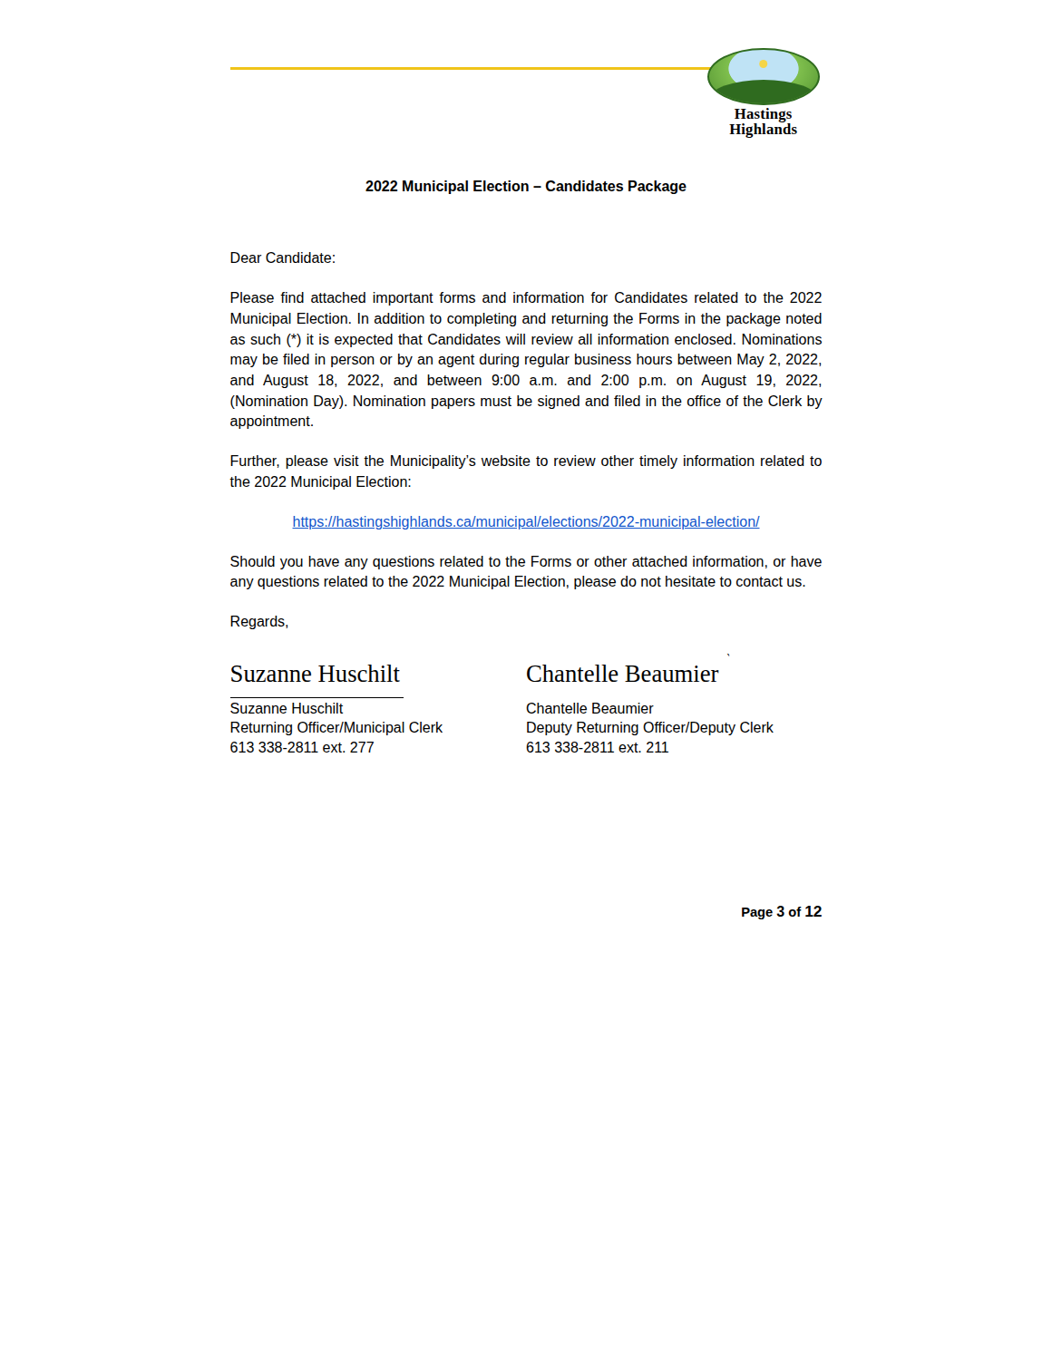Hastings Highlands
2022 Municipal Election – Candidates Package
Dear Candidate:
Please find attached important forms and information for Candidates related to the 2022 Municipal Election. In addition to completing and returning the Forms in the package noted as such (*) it is expected that Candidates will review all information enclosed. Nominations may be filed in person or by an agent during regular business hours between May 2, 2022, and August 18, 2022, and between 9:00 a.m. and 2:00 p.m. on August 19, 2022, (Nomination Day). Nomination papers must be signed and filed in the office of the Clerk by appointment.
Further, please visit the Municipality’s website to review other timely information related to the 2022 Municipal Election:
https://hastingshighlands.ca/municipal/elections/2022-municipal-election/
Should you have any questions related to the Forms or other attached information, or have any questions related to the 2022 Municipal Election, please do not hesitate to contact us.
Regards,
| Suzanne Huschilt | Chantelle Beaumier ` |
| Suzanne Huschilt Returning Officer/Municipal Clerk 613 338-2811 ext. 277 | Chantelle Beaumier Deputy Returning Officer/Deputy Clerk 613 338-2811 ext. 211 |
Page 3 of 12